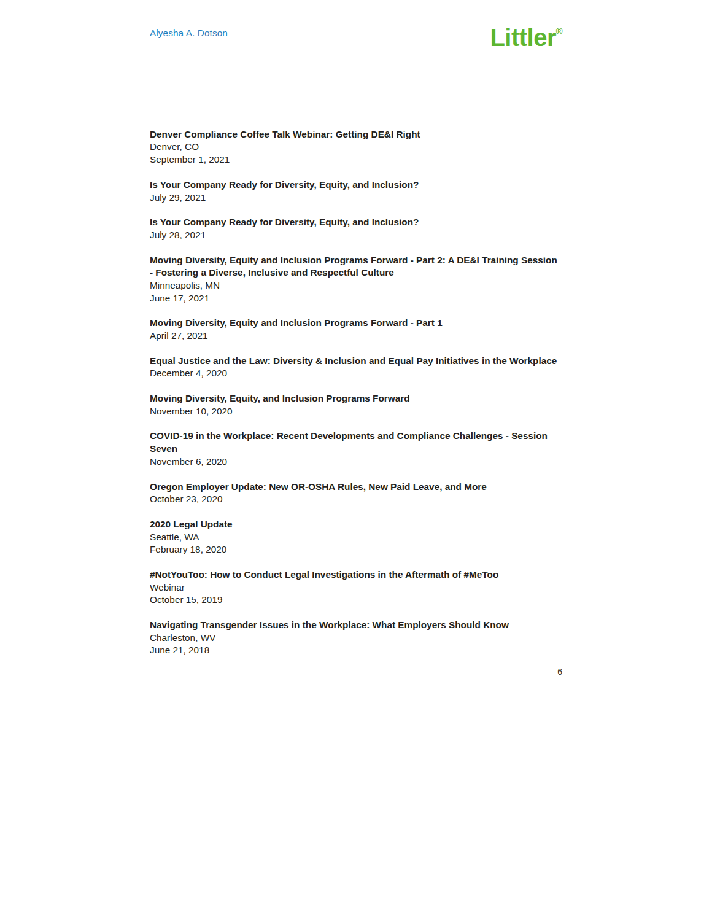Alyesha A. Dotson
Littler®
Denver Compliance Coffee Talk Webinar: Getting DE&I Right
Denver, CO
September 1, 2021
Is Your Company Ready for Diversity, Equity, and Inclusion?
July 29, 2021
Is Your Company Ready for Diversity, Equity, and Inclusion?
July 28, 2021
Moving Diversity, Equity and Inclusion Programs Forward - Part 2: A DE&I Training Session - Fostering a Diverse, Inclusive and Respectful Culture
Minneapolis, MN
June 17, 2021
Moving Diversity, Equity and Inclusion Programs Forward - Part 1
April 27, 2021
Equal Justice and the Law: Diversity & Inclusion and Equal Pay Initiatives in the Workplace
December 4, 2020
Moving Diversity, Equity, and Inclusion Programs Forward
November 10, 2020
COVID-19 in the Workplace: Recent Developments and Compliance Challenges - Session Seven
November 6, 2020
Oregon Employer Update: New OR-OSHA Rules, New Paid Leave, and More
October 23, 2020
2020 Legal Update
Seattle, WA
February 18, 2020
#NotYouToo: How to Conduct Legal Investigations in the Aftermath of #MeToo
Webinar
October 15, 2019
Navigating Transgender Issues in the Workplace: What Employers Should Know
Charleston, WV
June 21, 2018
6